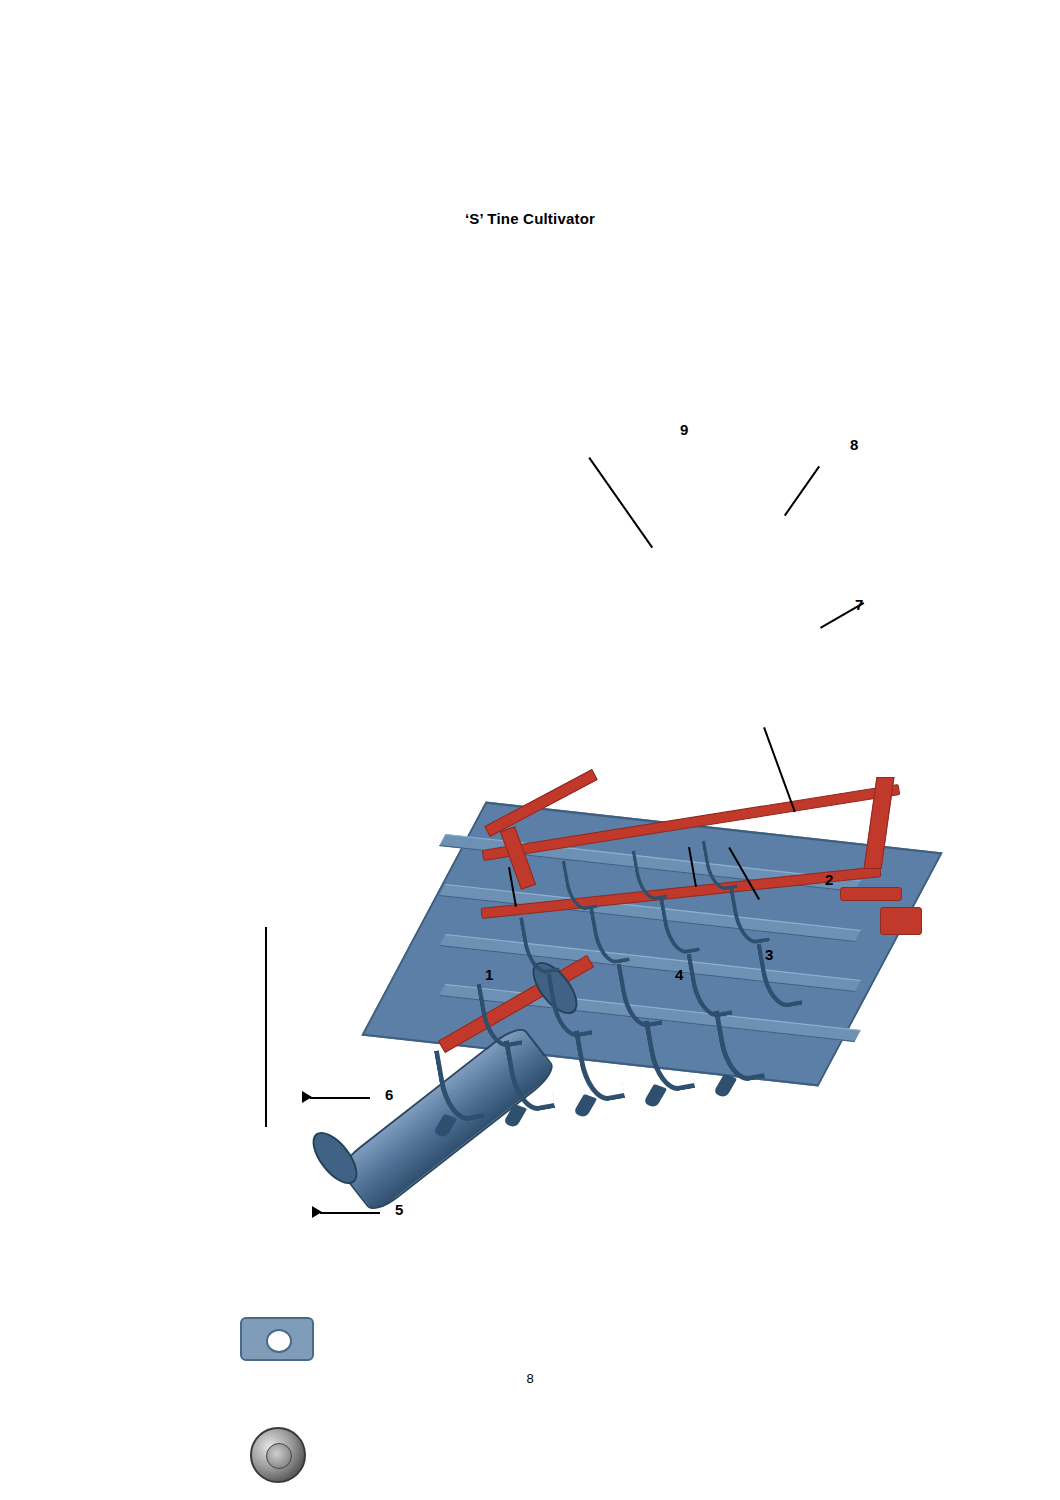‘S’ Tine Cultivator
9
8
7
2
3
4
1
6
5
8